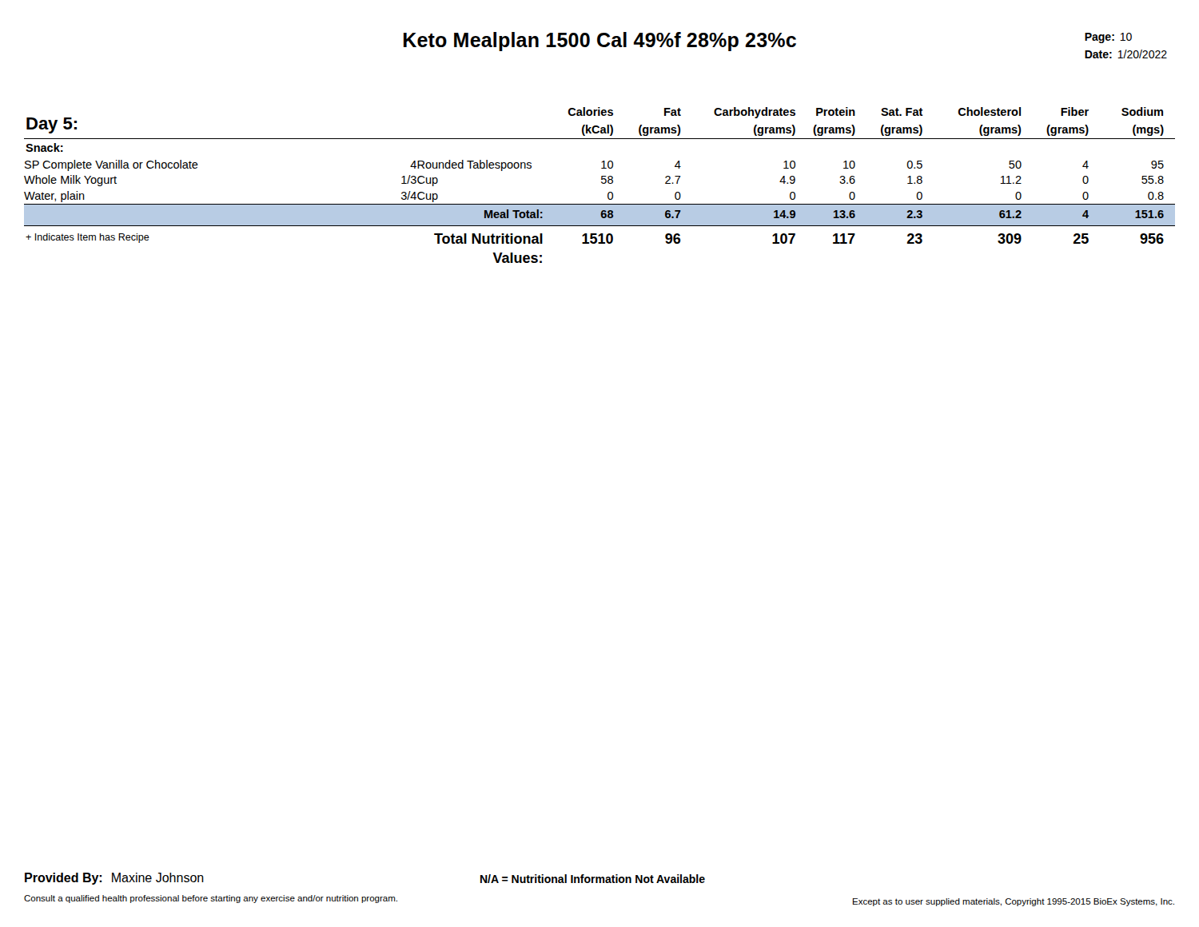Keto Mealplan 1500 Cal 49%f 28%p 23%c
Page: 10
Date: 1/20/2022
| Day 5: | | | Calories (kCal) | Fat (grams) | Carbohydrates (grams) | Protein (grams) | Sat. Fat (grams) | Cholesterol (grams) | Fiber (grams) | Sodium (mgs) |
| --- | --- | --- | --- | --- | --- | --- | --- | --- | --- | --- |
| Snack: |
| SP Complete Vanilla or Chocolate | 4 | Rounded Tablespoons | 10 | 4 | 10 | 10 | 0.5 | 50 | 4 | 95 |
| Whole Milk Yogurt | 1/3 | Cup | 58 | 2.7 | 4.9 | 3.6 | 1.8 | 11.2 | 0 | 55.8 |
| Water, plain | 3/4 | Cup | 0 | 0 | 0 | 0 | 0 | 0 | 0 | 0.8 |
| Meal Total: | 68 | 6.7 | 14.9 | 13.6 | 2.3 | 61.2 | 4 | 151.6 |
| + Indicates Item has Recipe | Total Nutritional Values: | 1510 | 96 | 107 | 117 | 23 | 309 | 25 | 956 |
Provided By:Maxine Johnson
N/A = Nutritional Information Not Available
Consult a qualified health professional before starting any exercise and/or nutrition program.
Except as to user supplied materials, Copyright 1995-2015 BioEx Systems, Inc.